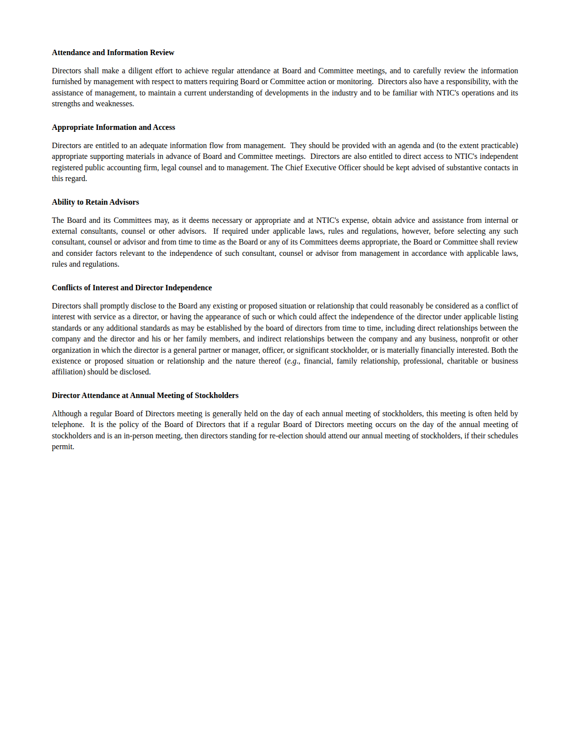Attendance and Information Review
Directors shall make a diligent effort to achieve regular attendance at Board and Committee meetings, and to carefully review the information furnished by management with respect to matters requiring Board or Committee action or monitoring. Directors also have a responsibility, with the assistance of management, to maintain a current understanding of developments in the industry and to be familiar with NTIC's operations and its strengths and weaknesses.
Appropriate Information and Access
Directors are entitled to an adequate information flow from management. They should be provided with an agenda and (to the extent practicable) appropriate supporting materials in advance of Board and Committee meetings. Directors are also entitled to direct access to NTIC's independent registered public accounting firm, legal counsel and to management. The Chief Executive Officer should be kept advised of substantive contacts in this regard.
Ability to Retain Advisors
The Board and its Committees may, as it deems necessary or appropriate and at NTIC's expense, obtain advice and assistance from internal or external consultants, counsel or other advisors. If required under applicable laws, rules and regulations, however, before selecting any such consultant, counsel or advisor and from time to time as the Board or any of its Committees deems appropriate, the Board or Committee shall review and consider factors relevant to the independence of such consultant, counsel or advisor from management in accordance with applicable laws, rules and regulations.
Conflicts of Interest and Director Independence
Directors shall promptly disclose to the Board any existing or proposed situation or relationship that could reasonably be considered as a conflict of interest with service as a director, or having the appearance of such or which could affect the independence of the director under applicable listing standards or any additional standards as may be established by the board of directors from time to time, including direct relationships between the company and the director and his or her family members, and indirect relationships between the company and any business, nonprofit or other organization in which the director is a general partner or manager, officer, or significant stockholder, or is materially financially interested. Both the existence or proposed situation or relationship and the nature thereof (e.g., financial, family relationship, professional, charitable or business affiliation) should be disclosed.
Director Attendance at Annual Meeting of Stockholders
Although a regular Board of Directors meeting is generally held on the day of each annual meeting of stockholders, this meeting is often held by telephone. It is the policy of the Board of Directors that if a regular Board of Directors meeting occurs on the day of the annual meeting of stockholders and is an in-person meeting, then directors standing for re-election should attend our annual meeting of stockholders, if their schedules permit.